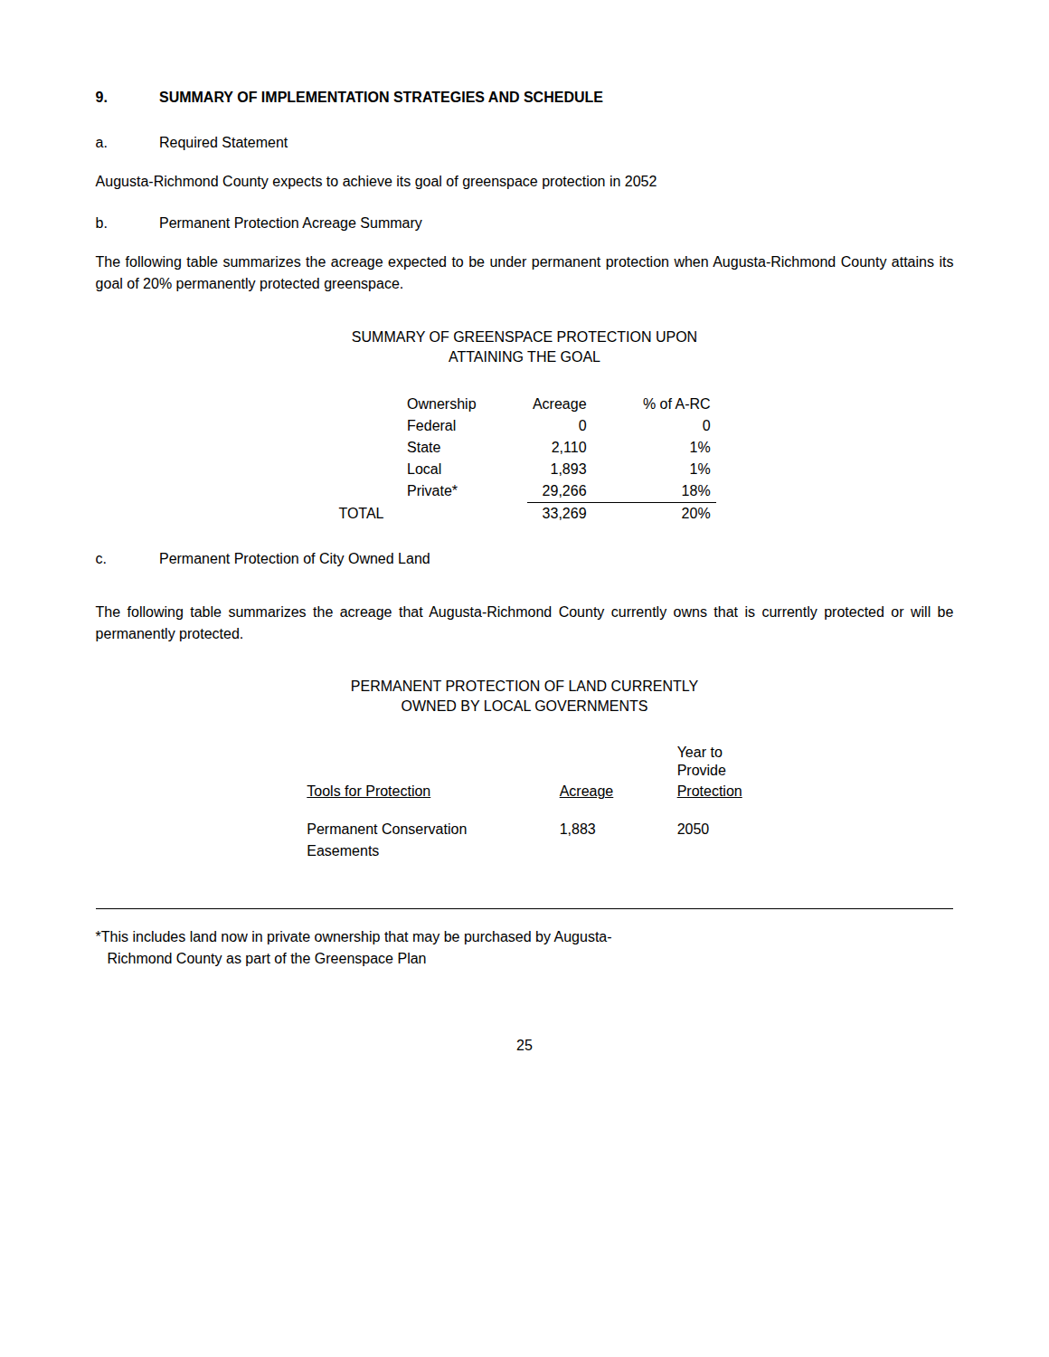9. SUMMARY OF IMPLEMENTATION STRATEGIES AND SCHEDULE
a. Required Statement
Augusta-Richmond County expects to achieve its goal of greenspace protection in 2052
b. Permanent Protection Acreage Summary
The following table summarizes the acreage expected to be under permanent protection when Augusta-Richmond County attains its goal of 20% permanently protected greenspace.
SUMMARY OF GREENSPACE PROTECTION UPON
ATTAINING THE GOAL
| | Ownership | Acreage | % of A-RC |
| | Federal | 0 | 0 |
| | State | 2,110 | 1% |
| | Local | 1,893 | 1% |
| | Private* | 29,266 | 18% |
| TOTAL | | 33,269 | 20% |
c. Permanent Protection of City Owned Land
The following table summarizes the acreage that Augusta-Richmond County currently owns that is currently protected or will be permanently protected.
PERMANENT PROTECTION OF LAND CURRENTLY
OWNED BY LOCAL GOVERNMENTS
| | | Year to Provide |
| Tools for Protection | Acreage | Protection |
| Permanent Conservation | 1,883 | 2050 |
| Easements | | |
*This includes land now in private ownership that may be purchased by Augusta-Richmond County as part of the Greenspace Plan
25